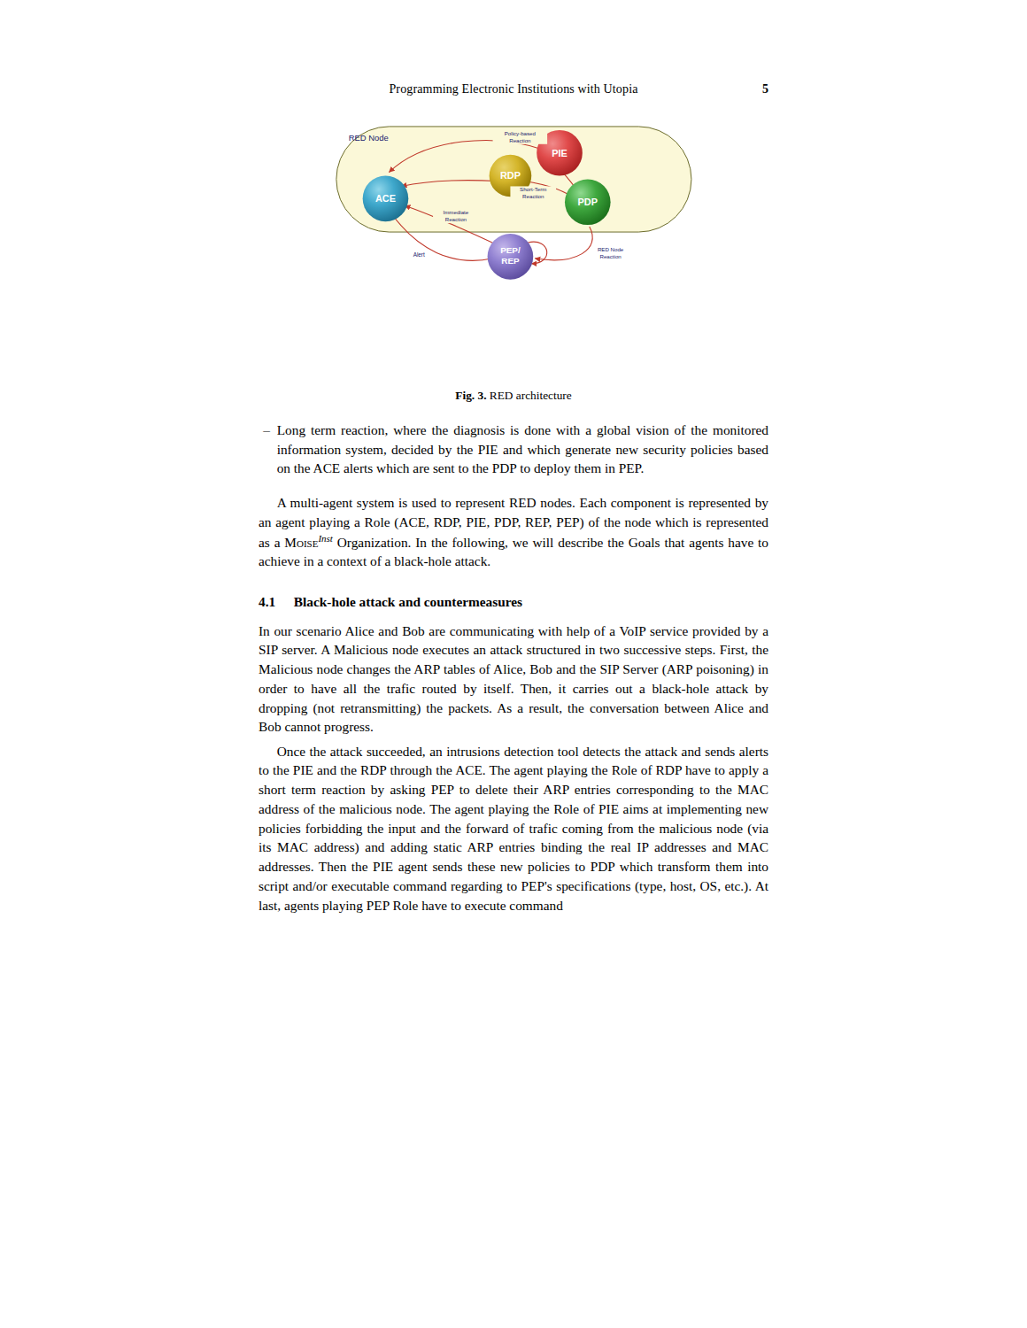Programming Electronic Institutions with Utopia 5
RED Node PIE RDP ACE PDP PEP/ REP Policy-based Reaction Short-Term Reaction Immediate Reaction Alert RED Node Reaction
Fig. 3. RED architecture
Long term reaction, where the diagnosis is done with a global vision of the monitored information system, decided by the PIE and which generate new security policies based on the ACE alerts which are sent to the PDP to deploy them in PEP.
A multi-agent system is used to represent RED nodes. Each component is represented by an agent playing a Role (ACE, RDP, PIE, PDP, REP, PEP) of the node which is represented as a MoiseInst Organization. In the following, we will describe the Goals that agents have to achieve in a context of a black-hole attack.
4.1 Black-hole attack and countermeasures
In our scenario Alice and Bob are communicating with help of a VoIP service provided by a SIP server. A Malicious node executes an attack structured in two successive steps. First, the Malicious node changes the ARP tables of Alice, Bob and the SIP Server (ARP poisoning) in order to have all the trafic routed by itself. Then, it carries out a black-hole attack by dropping (not retransmitting) the packets. As a result, the conversation between Alice and Bob cannot progress.
Once the attack succeeded, an intrusions detection tool detects the attack and sends alerts to the PIE and the RDP through the ACE. The agent playing the Role of RDP have to apply a short term reaction by asking PEP to delete their ARP entries corresponding to the MAC address of the malicious node. The agent playing the Role of PIE aims at implementing new policies forbidding the input and the forward of trafic coming from the malicious node (via its MAC address) and adding static ARP entries binding the real IP addresses and MAC addresses. Then the PIE agent sends these new policies to PDP which transform them into script and/or executable command regarding to PEP's specifications (type, host, OS, etc.). At last, agents playing PEP Role have to execute command